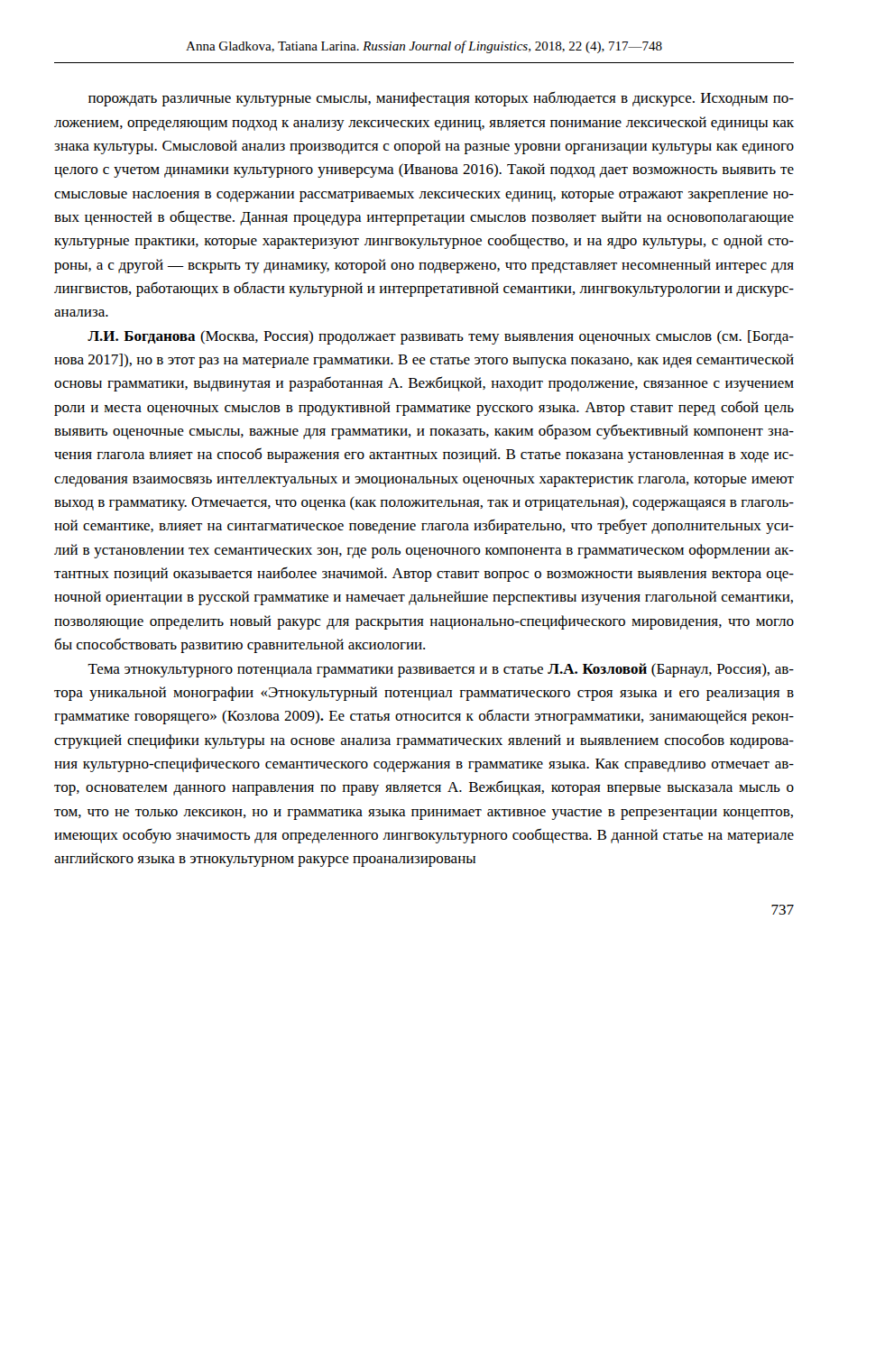Anna Gladkova, Tatiana Larina. Russian Journal of Linguistics, 2018, 22 (4), 717—748
порождать различные культурные смыслы, манифестация которых наблюдается в дискурсе. Исходным положением, определяющим подход к анализу лексических единиц, является понимание лексической единицы как знака культуры. Смысловой анализ производится с опорой на разные уровни организации культуры как единого целого с учетом динамики культурного универсума (Иванова 2016). Такой подход дает возможность выявить те смысловые наслоения в содержании рассматриваемых лексических единиц, которые отражают закрепление новых ценностей в обществе. Данная процедура интерпретации смыслов позволяет выйти на основополагающие культурные практики, которые характеризуют лингвокультурное сообщество, и на ядро культуры, с одной стороны, а с другой — вскрыть ту динамику, которой оно подвержено, что представляет несомненный интерес для лингвистов, работающих в области культурной и интерпретативной семантики, лингвокультурологии и дискурс-анализа.
Л.И. Богданова (Москва, Россия) продолжает развивать тему выявления оценочных смыслов (см. [Богданова 2017]), но в этот раз на материале грамматики. В ее статье этого выпуска показано, как идея семантической основы грамматики, выдвинутая и разработанная А. Вежбицкой, находит продолжение, связанное с изучением роли и места оценочных смыслов в продуктивной грамматике русского языка. Автор ставит перед собой цель выявить оценочные смыслы, важные для грамматики, и показать, каким образом субъективный компонент значения глагола влияет на способ выражения его актантных позиций. В статье показана установленная в ходе исследования взаимосвязь интеллектуальных и эмоциональных оценочных характеристик глагола, которые имеют выход в грамматику. Отмечается, что оценка (как положительная, так и отрицательная), содержащаяся в глагольной семантике, влияет на синтагматическое поведение глагола избирательно, что требует дополнительных усилий в установлении тех семантических зон, где роль оценочного компонента в грамматическом оформлении актантных позиций оказывается наиболее значимой. Автор ставит вопрос о возможности выявления вектора оценочной ориентации в русской грамматике и намечает дальнейшие перспективы изучения глагольной семантики, позволяющие определить новый ракурс для раскрытия национально-специфического мировидения, что могло бы способствовать развитию сравнительной аксиологии.
Тема этнокультурного потенциала грамматики развивается и в статье Л.А. Козловой (Барнаул, Россия), автора уникальной монографии «Этнокультурный потенциал грамматического строя языка и его реализация в грамматике говорящего» (Козлова 2009). Ее статья относится к области этнограмматики, занимающейся реконструкцией специфики культуры на основе анализа грамматических явлений и выявлением способов кодирования культурно-специфического семантического содержания в грамматике языка. Как справедливо отмечает автор, основателем данного направления по праву является А. Вежбицкая, которая впервые высказала мысль о том, что не только лексикон, но и грамматика языка принимает активное участие в репрезентации концептов, имеющих особую значимость для определенного лингвокультурного сообщества. В данной статье на материале английского языка в этнокультурном ракурсе проанализированы
737